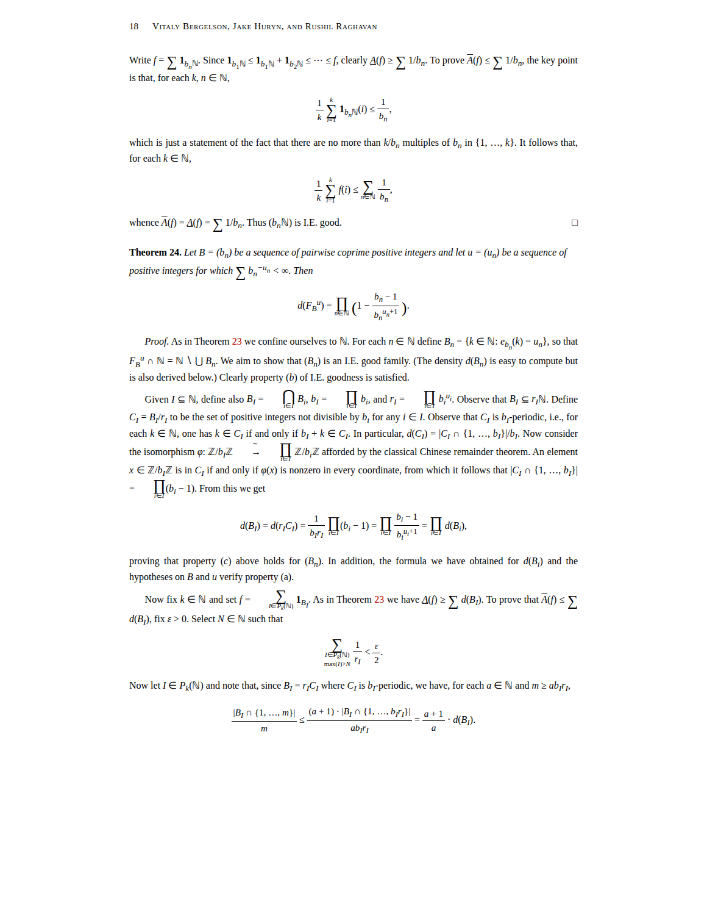18 Vitaly Bergelson, Jake Huryn, and Rushil Raghavan
Write f = ∑ 1bn ℕ. Since 1b1ℕ ≤ 1b1ℕ + 1b2ℕ ≤ ⋯ ≤ f, clearly A(f) ≥ ∑ 1/bn. To prove A(f) ≤ ∑ 1/bn, the key point is that, for each k, n ∈ ℕ,
1 k k∑i=1 1bn ℕ(i) ≤ 1 bn,
which is just a statement of the fact that there are no more than k/bn multiples of bn in {1, …, k}. It follows that, for each k ∈ ℕ,
1 k k∑i=1 f(i) ≤ ∑n∈ℕ 1 bn,
whence A(f) = A(f) = ∑ 1/bn. Thus (bn ℕ) is I.E. good. □
Theorem 24. Let B = (bn) be a sequence of pairwise coprime positive integers and let u = (un) be a sequence of positive integers for which ∑ bn−un < ∞. Then
d(FBu) = ∏n∈ℕ (1 − bn − 1 bnun+1 ).
Proof. As in Theorem 23 we confine ourselves to ℕ. For each n ∈ ℕ define Bn = {k ∈ ℕ: ebn(k) = un}, so that FBu ∩ ℕ = ℕ ∖ ⋃ Bn. We aim to show that (Bn) is an I.E. good family. (The density d(Bn) is easy to compute but is also derived below.) Clearly property (b) of I.E. goodness is satisfied.
Given I ⊆ ℕ, define also BI = ⋂i∈I Bi, bI = ∏i∈I bi, and rI = ∏i∈I biui. Observe that BI ⊆ rIℕ. Define CI = BI/rI to be the set of positive integers not divisible by bi for any i ∈ I. Observe that CI is bI-periodic, i.e., for each k ∈ ℕ, one has k ∈ CI if and only if bI + k ∈ CI. In particular, d(CI) = |CI ∩ {1, …, bI}|/bI. Now consider the isomorphism φ: ℤ/bIℤ ∼→ ∏i∈I ℤ/bi ℤ afforded by the classical Chinese remainder theorem. An element x ∈ ℤ/bIℤ is in CI if and only if φ(x) is nonzero in every coordinate, from which it follows that |CI ∩ {1, …, bI}| = ∏i∈I(bi − 1). From this we get
d(BI) = d(rI CI) = 1 bI rI ∏i∈I(bi − 1) = ∏i∈I bi − 1 biui+1 = ∏i∈I d(Bi),
proving that property (c) above holds for (Bn). In addition, the formula we have obtained for d(Bi) and the hypotheses on B and u verify property (a).
Now fix k ∈ ℕ and set f = ∑I∈Pk(ℕ) 1BI. As in Theorem 23 we have A(f) ≥ ∑ d(BI). To prove that A(f) ≤ ∑ d(BI), fix ε > 0. Select N ∈ ℕ such that
∑I∈Pk(ℕ)
max(I)>N 1 rI < ε 2.
Now let I ∈ Pk(ℕ) and note that, since BI = rI CI where CI is bI-periodic, we have, for each a ∈ ℕ and m ≥ abIrI,
|BI ∩ {1, …, m}|m ≤ (a + 1) · |BI ∩ {1, …, bIrI}|abIrI = a + 1 a · d(BI).